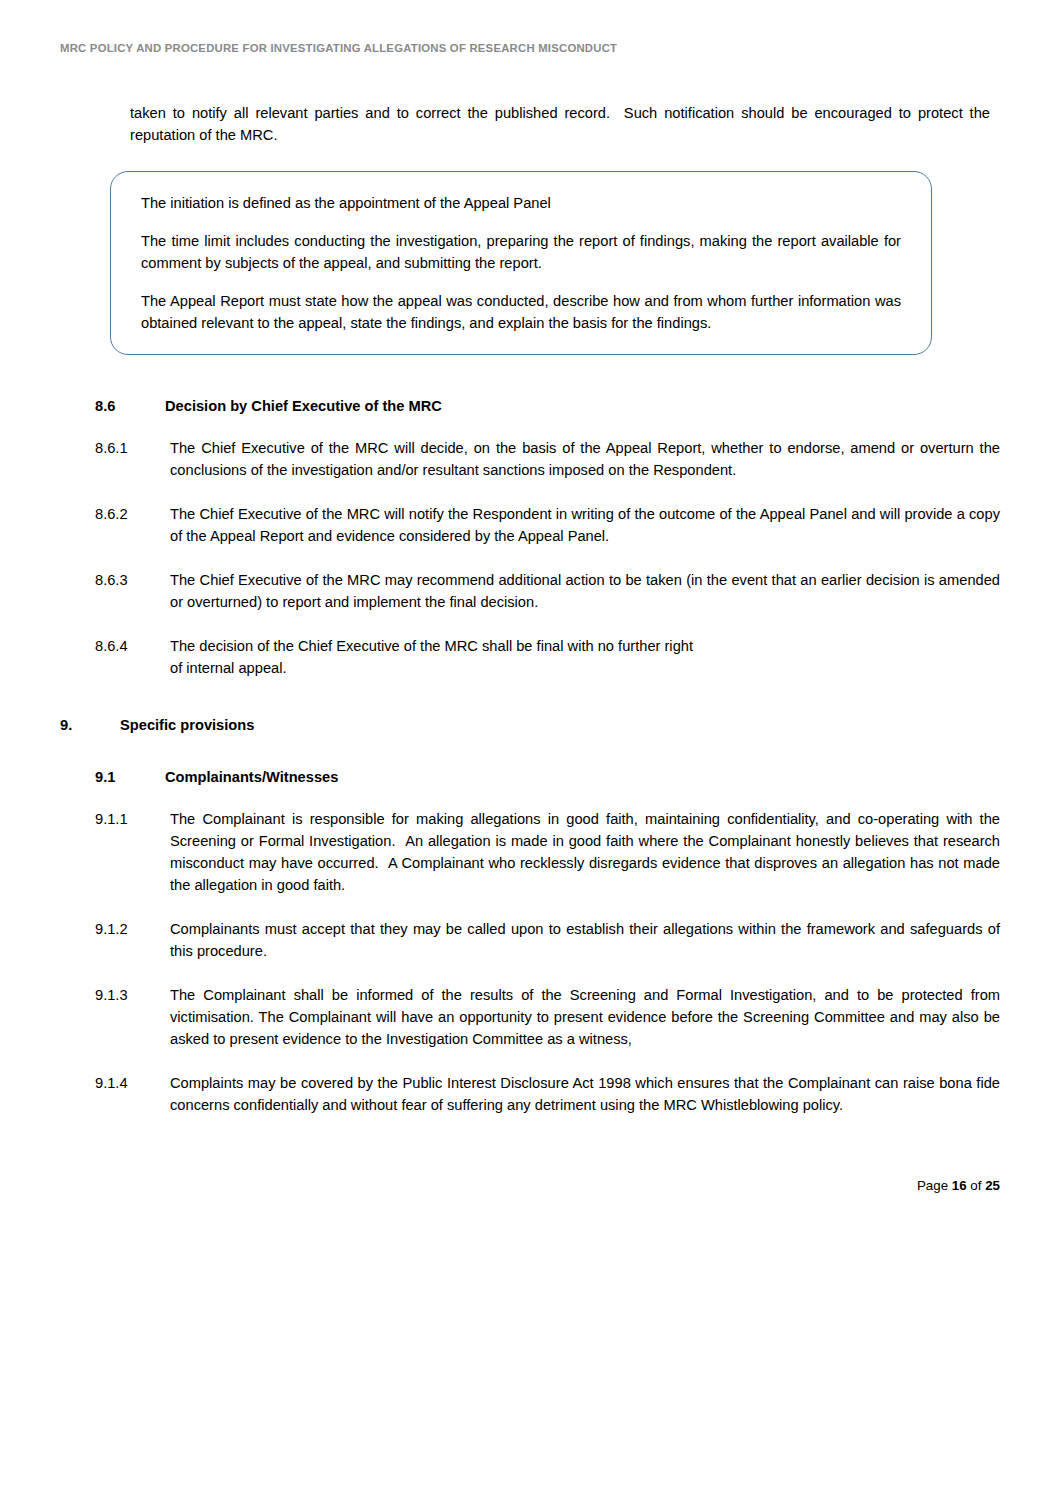MRC POLICY AND PROCEDURE FOR INVESTIGATING ALLEGATIONS OF RESEARCH MISCONDUCT
taken to notify all relevant parties and to correct the published record. Such notification should be encouraged to protect the reputation of the MRC.
The initiation is defined as the appointment of the Appeal Panel
The time limit includes conducting the investigation, preparing the report of findings, making the report available for comment by subjects of the appeal, and submitting the report.
The Appeal Report must state how the appeal was conducted, describe how and from whom further information was obtained relevant to the appeal, state the findings, and explain the basis for the findings.
8.6 Decision by Chief Executive of the MRC
8.6.1
The Chief Executive of the MRC will decide, on the basis of the Appeal Report, whether to endorse, amend or overturn the conclusions of the investigation and/or resultant sanctions imposed on the Respondent.
8.6.2
The Chief Executive of the MRC will notify the Respondent in writing of the outcome of the Appeal Panel and will provide a copy of the Appeal Report and evidence considered by the Appeal Panel.
8.6.3
The Chief Executive of the MRC may recommend additional action to be taken (in the event that an earlier decision is amended or overturned) to report and implement the final decision.
8.6.4
The decision of the Chief Executive of the MRC shall be final with no further right
of internal appeal.
9. Specific provisions
9.1 Complainants/Witnesses
9.1.1
The Complainant is responsible for making allegations in good faith, maintaining confidentiality, and co-operating with the Screening or Formal Investigation. An allegation is made in good faith where the Complainant honestly believes that research misconduct may have occurred. A Complainant who recklessly disregards evidence that disproves an allegation has not made the allegation in good faith.
9.1.2
Complainants must accept that they may be called upon to establish their allegations within the framework and safeguards of this procedure.
9.1.3
The Complainant shall be informed of the results of the Screening and Formal Investigation, and to be protected from victimisation. The Complainant will have an opportunity to present evidence before the Screening Committee and may also be asked to present evidence to the Investigation Committee as a witness,
9.1.4
Complaints may be covered by the Public Interest Disclosure Act 1998 which ensures that the Complainant can raise bona fide concerns confidentially and without fear of suffering any detriment using the MRC Whistleblowing policy.
Page 16 of 25